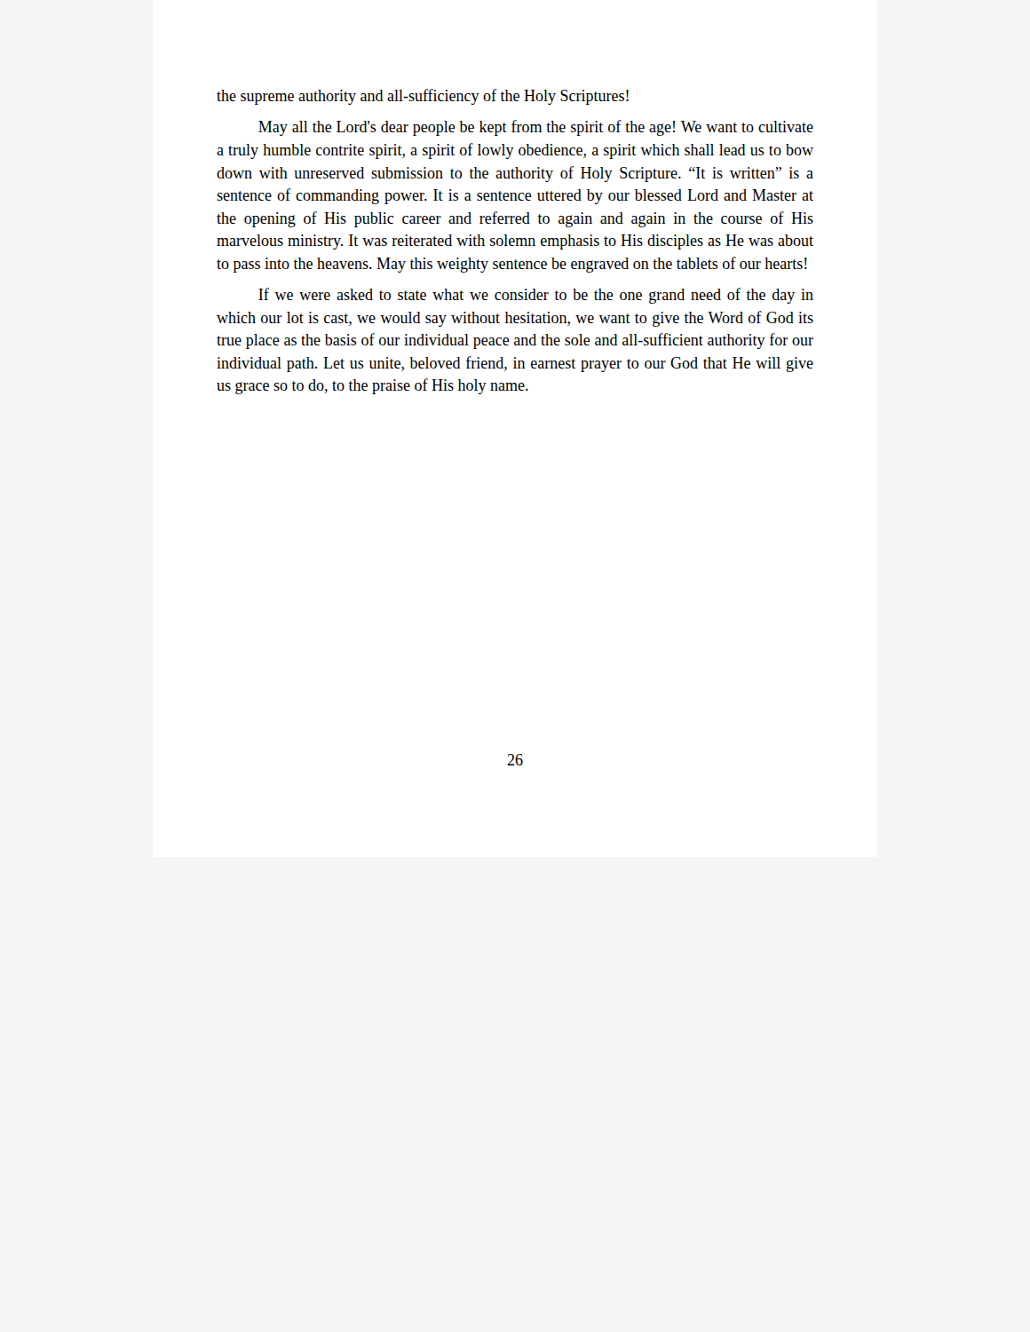the supreme authority and all-sufficiency of the Holy Scriptures!
May all the Lord's dear people be kept from the spirit of the age! We want to cultivate a truly humble contrite spirit, a spirit of lowly obedience, a spirit which shall lead us to bow down with unreserved submission to the authority of Holy Scripture. “It is written” is a sentence of commanding power. It is a sentence uttered by our blessed Lord and Master at the opening of His public career and referred to again and again in the course of His marvelous ministry. It was reiterated with solemn emphasis to His disciples as He was about to pass into the heavens. May this weighty sentence be engraved on the tablets of our hearts!
If we were asked to state what we consider to be the one grand need of the day in which our lot is cast, we would say without hesitation, we want to give the Word of God its true place as the basis of our individual peace and the sole and all-sufficient authority for our individual path. Let us unite, beloved friend, in earnest prayer to our God that He will give us grace so to do, to the praise of His holy name.
26